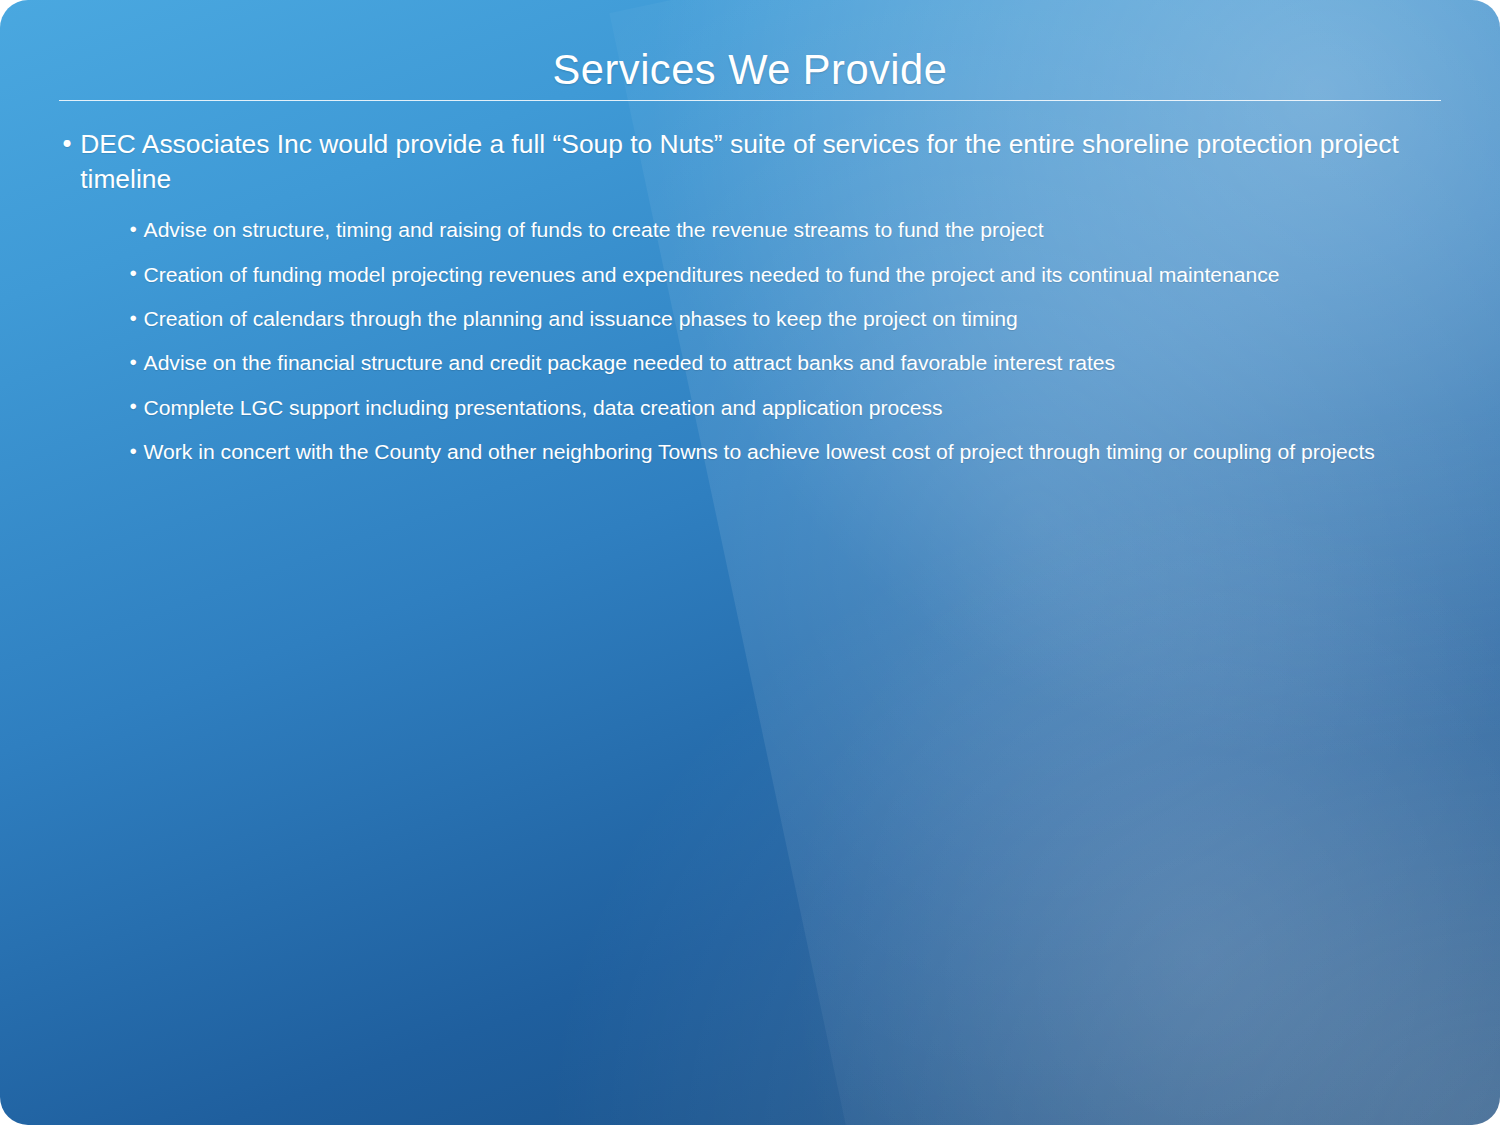Services We Provide
DEC Associates Inc would provide a full “Soup to Nuts” suite of services for the entire shoreline protection project timeline
Advise on structure, timing and raising of funds to create the revenue streams to fund the project
Creation of funding model projecting revenues and expenditures needed to fund the project and its continual maintenance
Creation of calendars through the planning and issuance phases to keep the project on timing
Advise on the financial structure and credit package needed to attract banks and favorable interest rates
Complete LGC support including presentations, data creation and application process
Work in concert with the County and other neighboring Towns to achieve lowest cost of project through timing or coupling of projects